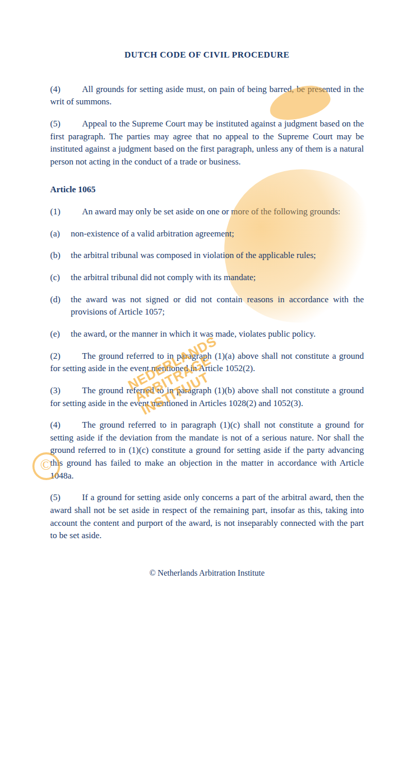NEDERLANDS ARBITRAGE INSTITUUT
©
DUTCH CODE OF CIVIL PROCEDURE
(4) All grounds for setting aside must, on pain of being barred, be presented in the writ of summons.
(5) Appeal to the Supreme Court may be instituted against a judgment based on the first paragraph. The parties may agree that no appeal to the Supreme Court may be instituted against a judgment based on the first paragraph, unless any of them is a natural person not acting in the conduct of a trade or business.
Article 1065
(1) An award may only be set aside on one or more of the following grounds:
(a) non-existence of a valid arbitration agreement;
(b) the arbitral tribunal was composed in violation of the applicable rules;
(c) the arbitral tribunal did not comply with its mandate;
(d) the award was not signed or did not contain reasons in accordance with the provisions of Article 1057;
(e) the award, or the manner in which it was made, violates public policy.
(2) The ground referred to in paragraph (1)(a) above shall not constitute a ground for setting aside in the event mentioned in Article 1052(2).
(3) The ground referred to in paragraph (1)(b) above shall not constitute a ground for setting aside in the event mentioned in Articles 1028(2) and 1052(3).
(4) The ground referred to in paragraph (1)(c) shall not constitute a ground for setting aside if the deviation from the mandate is not of a serious nature. Nor shall the ground referred to in (1)(c) constitute a ground for setting aside if the party advancing this ground has failed to make an objection in the matter in accordance with Article 1048a.
(5) If a ground for setting aside only concerns a part of the arbitral award, then the award shall not be set aside in respect of the remaining part, insofar as this, taking into account the content and purport of the award, is not inseparably connected with the part to be set aside.
© Netherlands Arbitration Institute